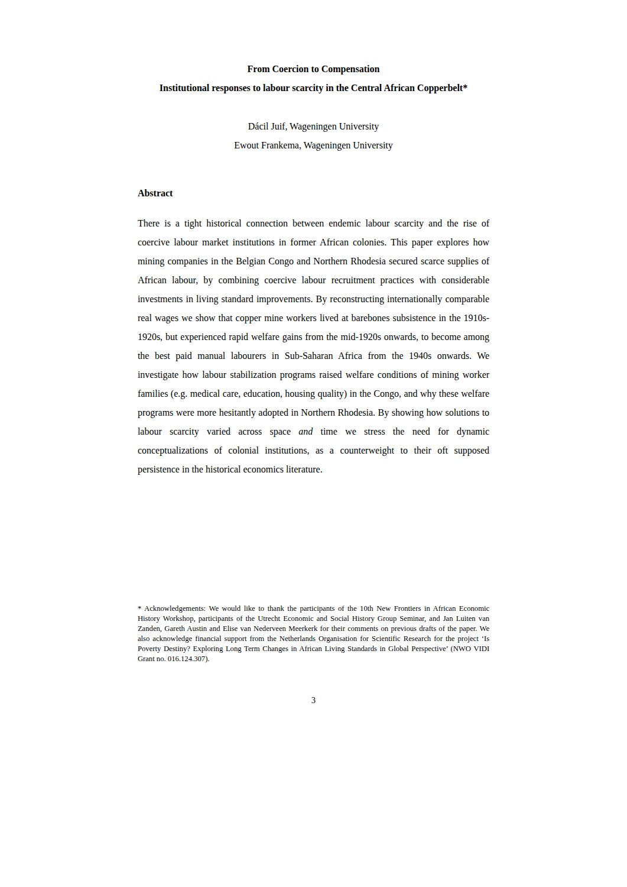From Coercion to Compensation Institutional responses to labour scarcity in the Central African Copperbelt*
Dácil Juif, Wageningen University
Ewout Frankema, Wageningen University
Abstract
There is a tight historical connection between endemic labour scarcity and the rise of coercive labour market institutions in former African colonies. This paper explores how mining companies in the Belgian Congo and Northern Rhodesia secured scarce supplies of African labour, by combining coercive labour recruitment practices with considerable investments in living standard improvements. By reconstructing internationally comparable real wages we show that copper mine workers lived at barebones subsistence in the 1910s-1920s, but experienced rapid welfare gains from the mid-1920s onwards, to become among the best paid manual labourers in Sub-Saharan Africa from the 1940s onwards. We investigate how labour stabilization programs raised welfare conditions of mining worker families (e.g. medical care, education, housing quality) in the Congo, and why these welfare programs were more hesitantly adopted in Northern Rhodesia. By showing how solutions to labour scarcity varied across space and time we stress the need for dynamic conceptualizations of colonial institutions, as a counterweight to their oft supposed persistence in the historical economics literature.
* Acknowledgements: We would like to thank the participants of the 10th New Frontiers in African Economic History Workshop, participants of the Utrecht Economic and Social History Group Seminar, and Jan Luiten van Zanden, Gareth Austin and Elise van Nederveen Meerkerk for their comments on previous drafts of the paper. We also acknowledge financial support from the Netherlands Organisation for Scientific Research for the project ‘Is Poverty Destiny? Exploring Long Term Changes in African Living Standards in Global Perspective’ (NWO VIDI Grant no. 016.124.307).
3